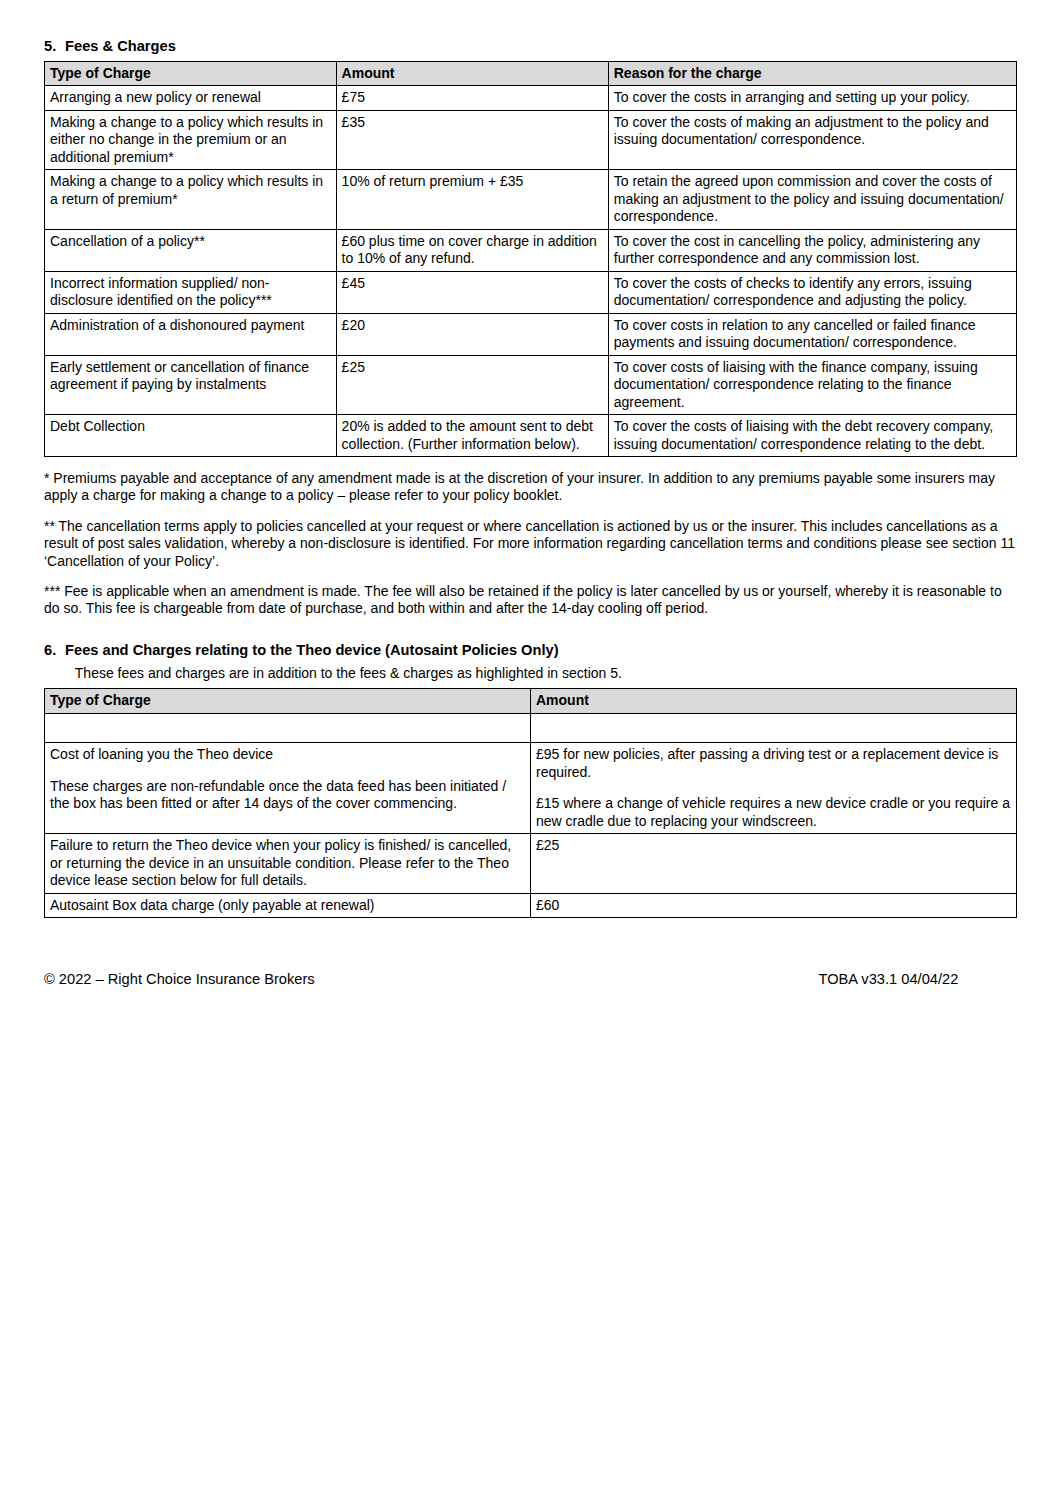5. Fees & Charges
| Type of Charge | Amount | Reason for the charge |
| --- | --- | --- |
| Arranging a new policy or renewal | £75 | To cover the costs in arranging and setting up your policy. |
| Making a change to a policy which results in either no change in the premium or an additional premium* | £35 | To cover the costs of making an adjustment to the policy and issuing documentation/ correspondence. |
| Making a change to a policy which results in a return of premium* | 10% of return premium + £35 | To retain the agreed upon commission and cover the costs of making an adjustment to the policy and issuing documentation/ correspondence. |
| Cancellation of a policy** | £60 plus time on cover charge in addition to 10% of any refund. | To cover the cost in cancelling the policy, administering any further correspondence and any commission lost. |
| Incorrect information supplied/ non-disclosure identified on the policy*** | £45 | To cover the costs of checks to identify any errors, issuing documentation/ correspondence and adjusting the policy. |
| Administration of a dishonoured payment | £20 | To cover costs in relation to any cancelled or failed finance payments and issuing documentation/ correspondence. |
| Early settlement or cancellation of finance agreement if paying by instalments | £25 | To cover costs of liaising with the finance company, issuing documentation/ correspondence relating to the finance agreement. |
| Debt Collection | 20% is added to the amount sent to debt collection. (Further information below). | To cover the costs of liaising with the debt recovery company, issuing documentation/ correspondence relating to the debt. |
* Premiums payable and acceptance of any amendment made is at the discretion of your insurer. In addition to any premiums payable some insurers may apply a charge for making a change to a policy – please refer to your policy booklet.
** The cancellation terms apply to policies cancelled at your request or where cancellation is actioned by us or the insurer. This includes cancellations as a result of post sales validation, whereby a non-disclosure is identified. For more information regarding cancellation terms and conditions please see section 11 ‘Cancellation of your Policy’.
*** Fee is applicable when an amendment is made. The fee will also be retained if the policy is later cancelled by us or yourself, whereby it is reasonable to do so. This fee is chargeable from date of purchase, and both within and after the 14-day cooling off period.
6. Fees and Charges relating to the Theo device (Autosaint Policies Only)
These fees and charges are in addition to the fees & charges as highlighted in section 5.
| Type of Charge | Amount |
| --- | --- |
| Cost of loaning you the Theo device These charges are non-refundable once the data feed has been initiated / the box has been fitted or after 14 days of the cover commencing. | £95 for new policies, after passing a driving test or a replacement device is required. £15 where a change of vehicle requires a new device cradle or you require a new cradle due to replacing your windscreen. |
| Failure to return the Theo device when your policy is finished/ is cancelled, or returning the device in an unsuitable condition. Please refer to the Theo device lease section below for full details. | £25 |
| Autosaint Box data charge (only payable at renewal) | £60 |
© 2022 – Right Choice Insurance Brokers TOBA v33.1 04/04/22